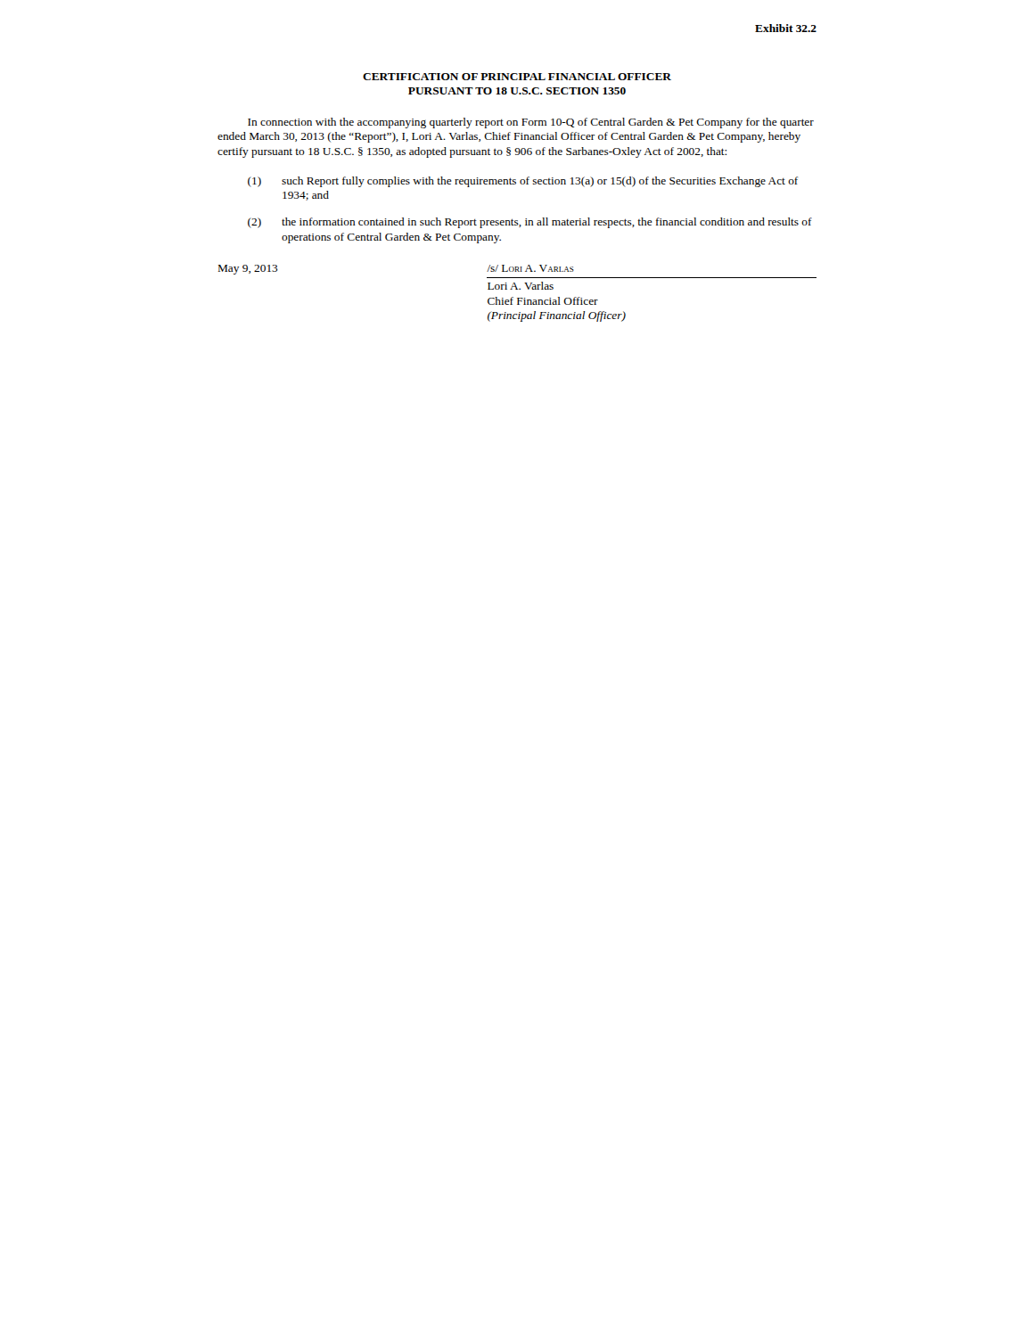Exhibit 32.2
CERTIFICATION OF PRINCIPAL FINANCIAL OFFICER PURSUANT TO 18 U.S.C. SECTION 1350
In connection with the accompanying quarterly report on Form 10-Q of Central Garden & Pet Company for the quarter ended March 30, 2013 (the “Report”), I, Lori A. Varlas, Chief Financial Officer of Central Garden & Pet Company, hereby certify pursuant to 18 U.S.C. § 1350, as adopted pursuant to § 906 of the Sarbanes-Oxley Act of 2002, that:
(1) such Report fully complies with the requirements of section 13(a) or 15(d) of the Securities Exchange Act of 1934; and
(2) the information contained in such Report presents, in all material respects, the financial condition and results of operations of Central Garden & Pet Company.
| May 9, 2013 | /s/ Lori A. Varlas Lori A. Varlas Chief Financial Officer (Principal Financial Officer) |